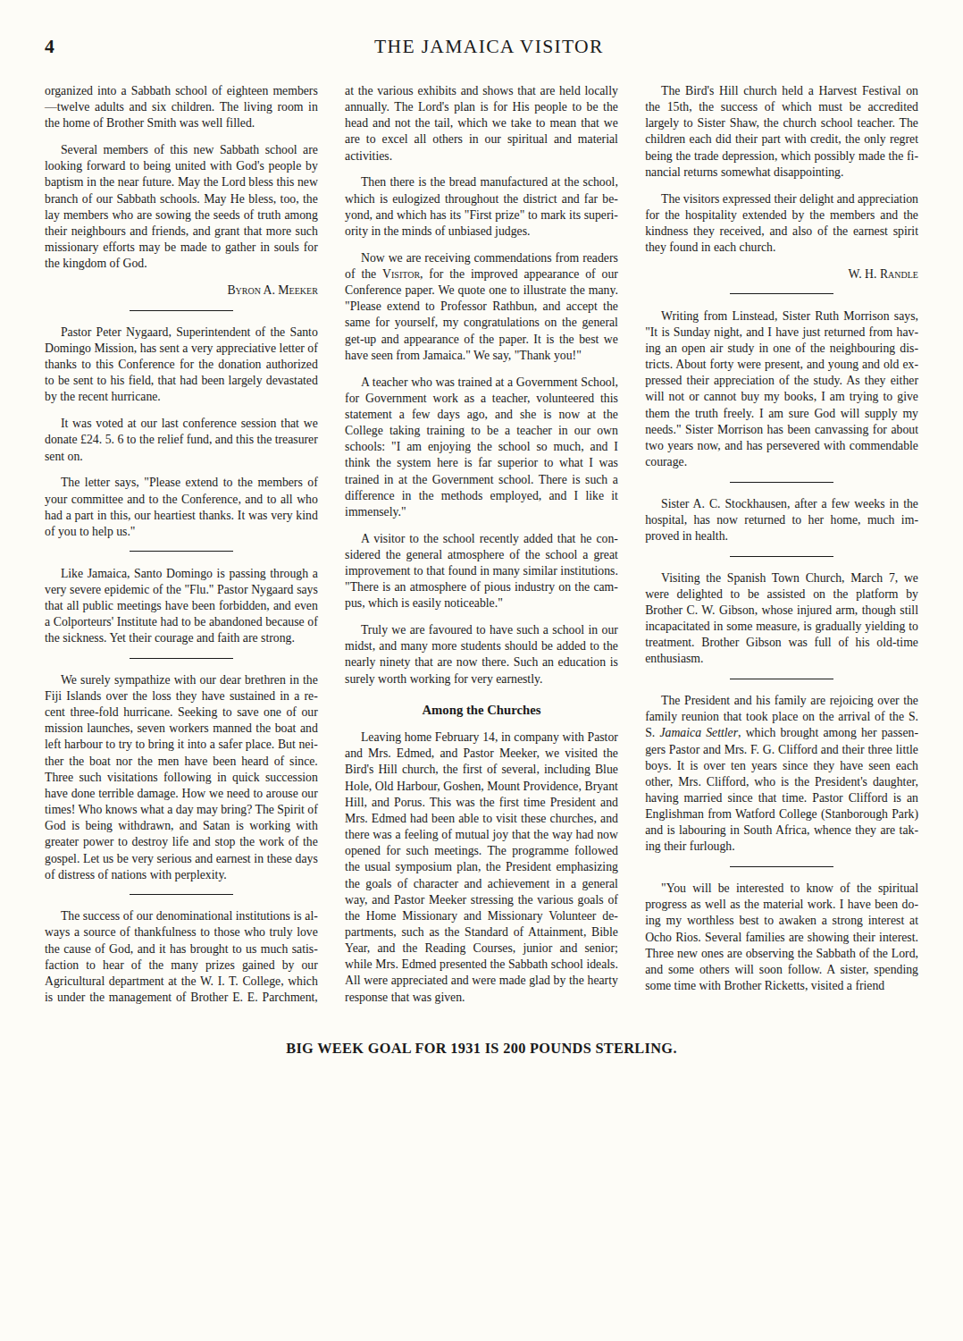4
THE JAMAICA VISITOR
organized into a Sabbath school of eighteen members—twelve adults and six children. The living room in the home of Brother Smith was well filled.
Several members of this new Sabbath school are looking forward to being united with God's people by baptism in the near future. May the Lord bless this new branch of our Sabbath schools. May He bless, too, the lay members who are sowing the seeds of truth among their neighbours and friends, and grant that more such missionary efforts may be made to gather in souls for the kingdom of God.
Byron A. Meeker
Pastor Peter Nygaard, Superintendent of the Santo Domingo Mission, has sent a very appreciative letter of thanks to this Conference for the donation authorized to be sent to his field, that had been largely devastated by the recent hurricane.
It was voted at our last conference session that we donate £24. 5. 6 to the relief fund, and this the treasurer sent on.
The letter says, "Please extend to the members of your committee and to the Conference, and to all who had a part in this, our heartiest thanks. It was very kind of you to help us."
Like Jamaica, Santo Domingo is passing through a very severe epidemic of the "Flu." Pastor Nygaard says that all public meetings have been forbidden, and even a Colporteurs' Institute had to be abandoned because of the sickness. Yet their courage and faith are strong.
We surely sympathize with our dear brethren in the Fiji Islands over the loss they have sustained in a recent three-fold hurricane. Seeking to save one of our mission launches, seven workers manned the boat and left harbour to try to bring it into a safer place. But neither the boat nor the men have been heard of since. Three such visitations following in quick succession have done terrible damage. How we need to arouse our times! Who knows what a day may bring? The Spirit of God is being withdrawn, and Satan is working with greater power to destroy life and stop the work of the gospel. Let us be very serious and earnest in these days of distress of nations with perplexity.
The success of our denominational institutions is always a source of thankfulness to those who truly love the cause of God, and it has brought to us much satisfaction to hear of the many prizes gained by our Agricultural department at the W. I. T. College, which is under the management of Brother E. E. Parchment, at the various exhibits and shows that are held locally annually. The Lord's plan is for His people to be the head and not the tail, which we take to mean that we are to excel all others in our spiritual and material activities.
Then there is the bread manufactured at the school, which is eulogized throughout the district and far beyond, and which has its "First prize" to mark its superiority in the minds of unbiased judges.
Now we are receiving commendations from readers of the Visitor, for the improved appearance of our Conference paper. We quote one to illustrate the many. "Please extend to Professor Rathbun, and accept the same for yourself, my congratulations on the general get-up and appearance of the paper. It is the best we have seen from Jamaica." We say, "Thank you!"
A teacher who was trained at a Government School, for Government work as a teacher, volunteered this statement a few days ago, and she is now at the College taking training to be a teacher in our own schools: "I am enjoying the school so much, and I think the system here is far superior to what I was trained in at the Government school. There is such a difference in the methods employed, and I like it immensely."
A visitor to the school recently added that he considered the general atmosphere of the school a great improvement to that found in many similar institutions. "There is an atmosphere of pious industry on the campus, which is easily noticeable."
Truly we are favoured to have such a school in our midst, and many more students should be added to the nearly ninety that are now there. Such an education is surely worth working for very earnestly.
Among the Churches
Leaving home February 14, in company with Pastor and Mrs. Edmed, and Pastor Meeker, we visited the Bird's Hill church, the first of several, including Blue Hole, Old Harbour, Goshen, Mount Providence, Bryant Hill, and Porus. This was the first time President and Mrs. Edmed had been able to visit these churches, and there was a feeling of mutual joy that the way had now opened for such meetings. The programme followed the usual symposium plan, the President emphasizing the goals of character and achievement in a general way, and Pastor Meeker stressing the various goals of the Home Missionary and Missionary Volunteer departments, such as the Standard of Attainment, Bible Year, and the Reading Courses, junior and senior; while Mrs. Edmed presented the Sabbath school ideals. All were appreciated and were made glad by the hearty response that was given.
The Bird's Hill church held a Harvest Festival on the 15th, the success of which must be accredited largely to Sister Shaw, the church school teacher. The children each did their part with credit, the only regret being the trade depression, which possibly made the financial returns somewhat disappointing.
The visitors expressed their delight and appreciation for the hospitality extended by the members and the kindness they received, and also of the earnest spirit they found in each church.
W. H. Randle
Writing from Linstead, Sister Ruth Morrison says, "It is Sunday night, and I have just returned from having an open air study in one of the neighbouring districts. About forty were present, and young and old expressed their appreciation of the study. As they either will not or cannot buy my books, I am trying to give them the truth freely. I am sure God will supply my needs." Sister Morrison has been canvassing for about two years now, and has persevered with commendable courage.
Sister A. C. Stockhausen, after a few weeks in the hospital, has now returned to her home, much improved in health.
Visiting the Spanish Town Church, March 7, we were delighted to be assisted on the platform by Brother C. W. Gibson, whose injured arm, though still incapacitated in some measure, is gradually yielding to treatment. Brother Gibson was full of his old-time enthusiasm.
The President and his family are rejoicing over the family reunion that took place on the arrival of the S. S. Jamaica Settler, which brought among her passengers Pastor and Mrs. F. G. Clifford and their three little boys. It is over ten years since they have seen each other, Mrs. Clifford, who is the President's daughter, having married since that time. Pastor Clifford is an Englishman from Watford College (Stanborough Park) and is labouring in South Africa, whence they are taking their furlough.
"You will be interested to know of the spiritual progress as well as the material work. I have been doing my worthless best to awaken a strong interest at Ocho Rios. Several families are showing their interest. Three new ones are observing the Sabbath of the Lord, and some others will soon follow. A sister, spending some time with Brother Ricketts, visited a friend
BIG WEEK GOAL FOR 1931 IS 200 POUNDS STERLING.